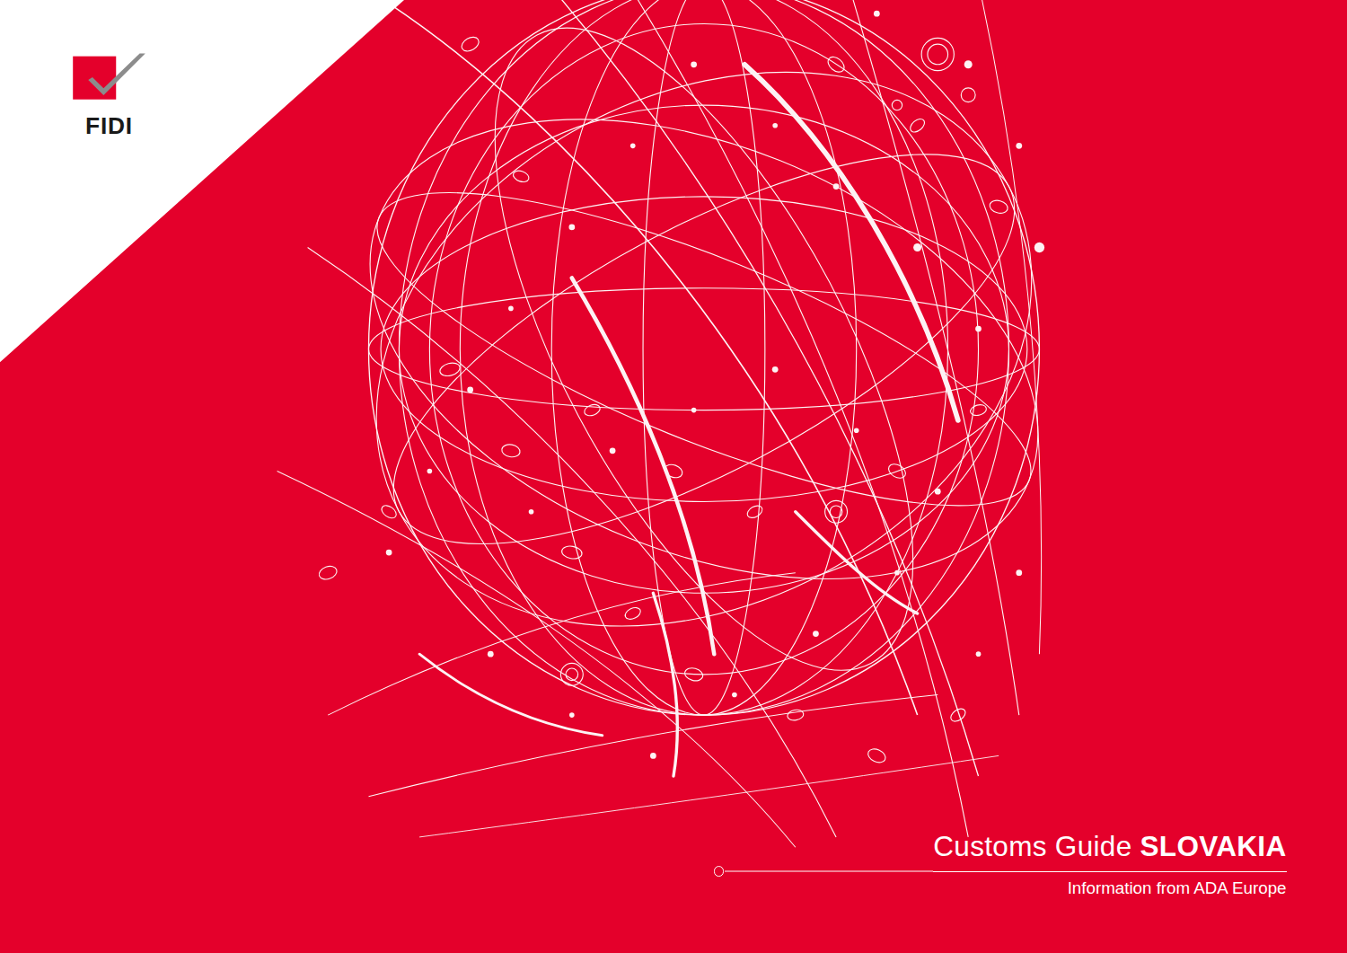FIDI
Customs Guide SLOVAKIA
Information from ADA Europe